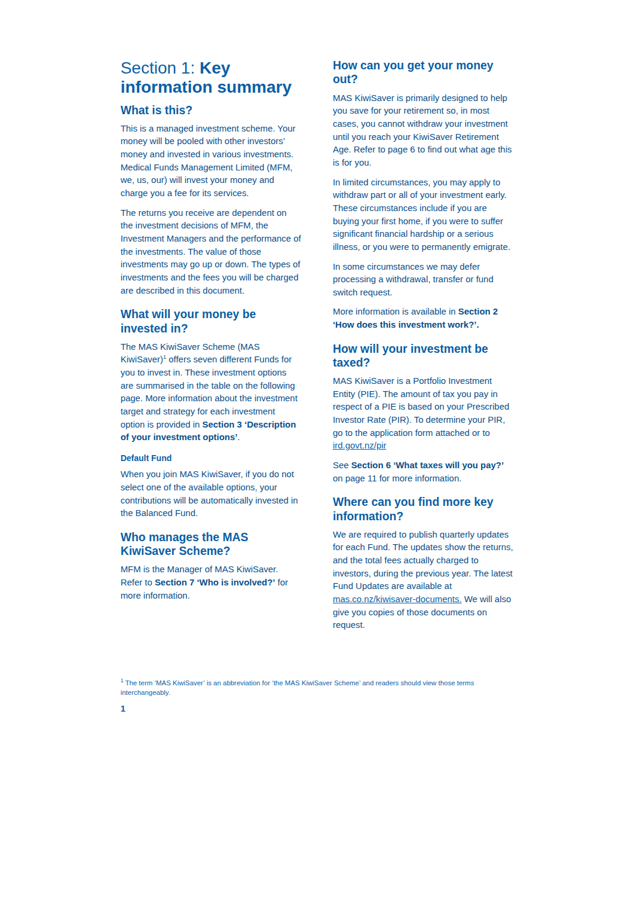Section 1: Key information summary
What is this?
This is a managed investment scheme. Your money will be pooled with other investors’ money and invested in various investments. Medical Funds Management Limited (MFM, we, us, our) will invest your money and charge you a fee for its services.
The returns you receive are dependent on the investment decisions of MFM, the Investment Managers and the performance of the investments. The value of those investments may go up or down. The types of investments and the fees you will be charged are described in this document.
What will your money be invested in?
The MAS KiwiSaver Scheme (MAS KiwiSaver)1 offers seven different Funds for you to invest in. These investment options are summarised in the table on the following page. More information about the investment target and strategy for each investment option is provided in Section 3 ‘Description of your investment options’.
Default Fund
When you join MAS KiwiSaver, if you do not select one of the available options, your contributions will be automatically invested in the Balanced Fund.
Who manages the MAS KiwiSaver Scheme?
MFM is the Manager of MAS KiwiSaver. Refer to Section 7 ‘Who is involved?’ for more information.
How can you get your money out?
MAS KiwiSaver is primarily designed to help you save for your retirement so, in most cases, you cannot withdraw your investment until you reach your KiwiSaver Retirement Age. Refer to page 6 to find out what age this is for you.
In limited circumstances, you may apply to withdraw part or all of your investment early. These circumstances include if you are buying your first home, if you were to suffer significant financial hardship or a serious illness, or you were to permanently emigrate.
In some circumstances we may defer processing a withdrawal, transfer or fund switch request.
More information is available in Section 2 ‘How does this investment work?’.
How will your investment be taxed?
MAS KiwiSaver is a Portfolio Investment Entity (PIE). The amount of tax you pay in respect of a PIE is based on your Prescribed Investor Rate (PIR). To determine your PIR, go to the application form attached or to ird.govt.nz/pir
See Section 6 ‘What taxes will you pay?’ on page 11 for more information.
Where can you find more key information?
We are required to publish quarterly updates for each Fund. The updates show the returns, and the total fees actually charged to investors, during the previous year. The latest Fund Updates are available at mas.co.nz/kiwisaver-documents. We will also give you copies of those documents on request.
1 The term ‘MAS KiwiSaver’ is an abbreviation for ‘the MAS KiwiSaver Scheme’ and readers should view those terms interchangeably.
1